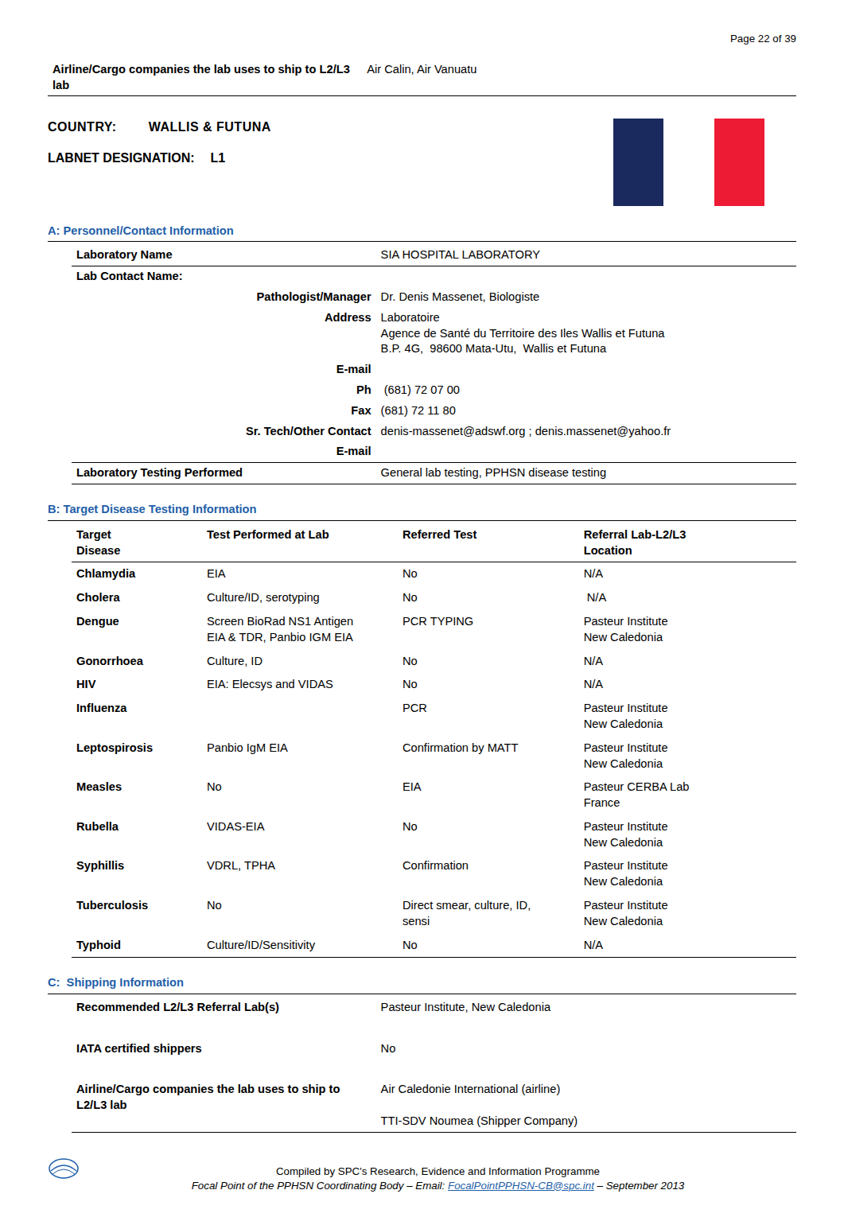Page 22 of 39
| Airline/Cargo companies the lab uses to ship to L2/L3 lab | Air Calin, Air Vanuatu |
COUNTRY:WALLIS & FUTUNA
LABNET DESIGNATION:L1
A: Personnel/Contact Information
| Laboratory Name | SIA HOSPITAL LABORATORY |
| Lab Contact Name: | |
| Pathologist/Manager | Dr. Denis Massenet, Biologiste |
| Address | Laboratoire Agence de Santé du Territoire des Iles Wallis et Futuna B.P. 4G, 98600 Mata-Utu, Wallis et Futuna |
| E-mail | |
| Ph | (681) 72 07 00 |
| Fax | (681) 72 11 80 |
| Sr. Tech/Other Contact | denis-massenet@adswf.org ; denis.massenet@yahoo.fr |
| E-mail | |
| Laboratory Testing Performed | General lab testing, PPHSN disease testing |
B: Target Disease Testing Information
| Target Disease | Test Performed at Lab | Referred Test | Referral Lab-L2/L3 Location |
| --- | --- | --- | --- |
| Chlamydia | EIA | No | N/A |
| Cholera | Culture/ID, serotyping | No | N/A |
| Dengue | Screen BioRad NS1 Antigen EIA & TDR, Panbio IGM EIA | PCR TYPING | Pasteur Institute New Caledonia |
| Gonorrhoea | Culture, ID | No | N/A |
| HIV | EIA: Elecsys and VIDAS | No | N/A |
| Influenza | | PCR | Pasteur Institute New Caledonia |
| Leptospirosis | Panbio IgM EIA | Confirmation by MATT | Pasteur Institute New Caledonia |
| Measles | No | EIA | Pasteur CERBA Lab France |
| Rubella | VIDAS-EIA | No | Pasteur Institute New Caledonia |
| Syphillis | VDRL, TPHA | Confirmation | Pasteur Institute New Caledonia |
| Tuberculosis | No | Direct smear, culture, ID, sensi | Pasteur Institute New Caledonia |
| Typhoid | Culture/ID/Sensitivity | No | N/A |
C: Shipping Information
| Recommended L2/L3 Referral Lab(s) | Pasteur Institute, New Caledonia |
| IATA certified shippers | No |
| Airline/Cargo companies the lab uses to ship to L2/L3 lab | Air Caledonie International (airline) TTI-SDV Noumea (Shipper Company) |
Compiled by SPC's Research, Evidence and Information Programme
Focal Point of the PPHSN Coordinating Body – Email: FocalPointPPHSN-CB@spc.int – September 2013